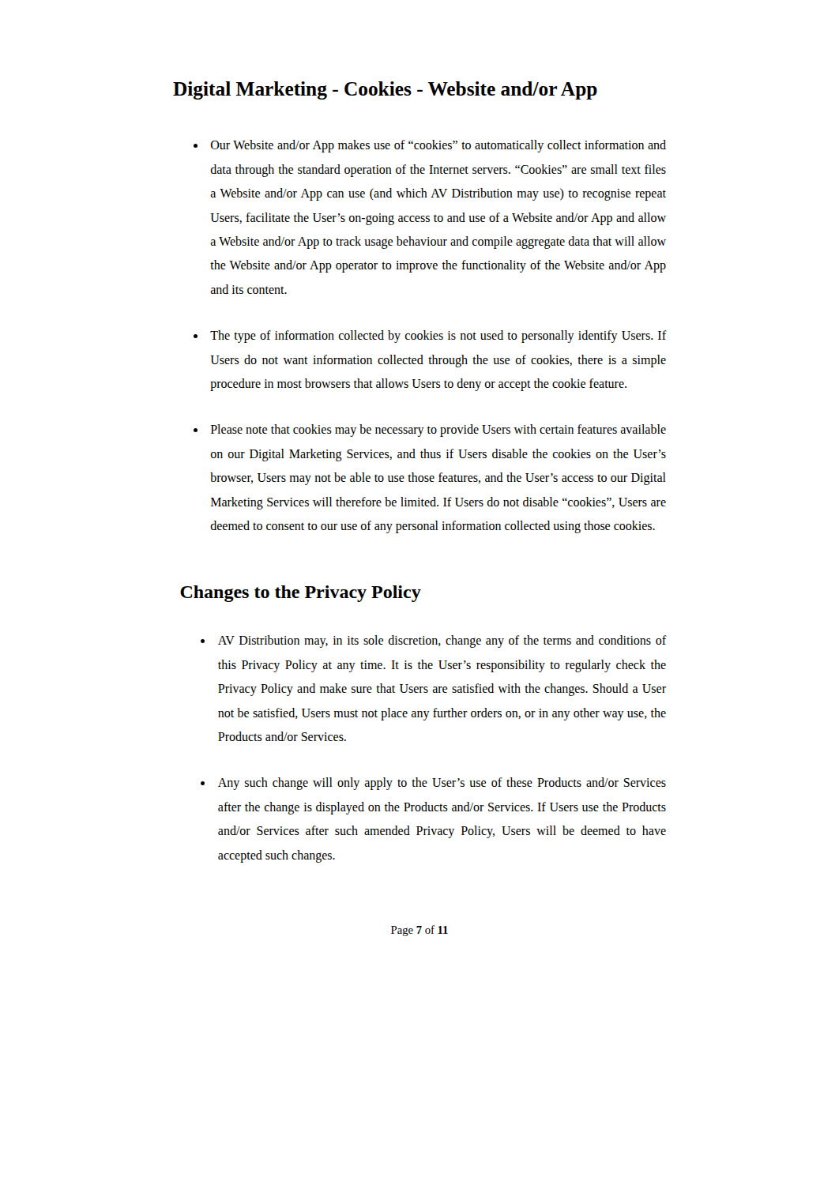Digital Marketing - Cookies - Website and/or App
Our Website and/or App makes use of “cookies” to automatically collect information and data through the standard operation of the Internet servers. “Cookies” are small text files a Website and/or App can use (and which AV Distribution may use) to recognise repeat Users, facilitate the User’s on-going access to and use of a Website and/or App and allow a Website and/or App to track usage behaviour and compile aggregate data that will allow the Website and/or App operator to improve the functionality of the Website and/or App and its content.
The type of information collected by cookies is not used to personally identify Users. If Users do not want information collected through the use of cookies, there is a simple procedure in most browsers that allows Users to deny or accept the cookie feature.
Please note that cookies may be necessary to provide Users with certain features available on our Digital Marketing Services, and thus if Users disable the cookies on the User’s browser, Users may not be able to use those features, and the User’s access to our Digital Marketing Services will therefore be limited. If Users do not disable “cookies”, Users are deemed to consent to our use of any personal information collected using those cookies.
Changes to the Privacy Policy
AV Distribution may, in its sole discretion, change any of the terms and conditions of this Privacy Policy at any time. It is the User’s responsibility to regularly check the Privacy Policy and make sure that Users are satisfied with the changes. Should a User not be satisfied, Users must not place any further orders on, or in any other way use, the Products and/or Services.
Any such change will only apply to the User’s use of these Products and/or Services after the change is displayed on the Products and/or Services. If Users use the Products and/or Services after such amended Privacy Policy, Users will be deemed to have accepted such changes.
Page 7 of 11